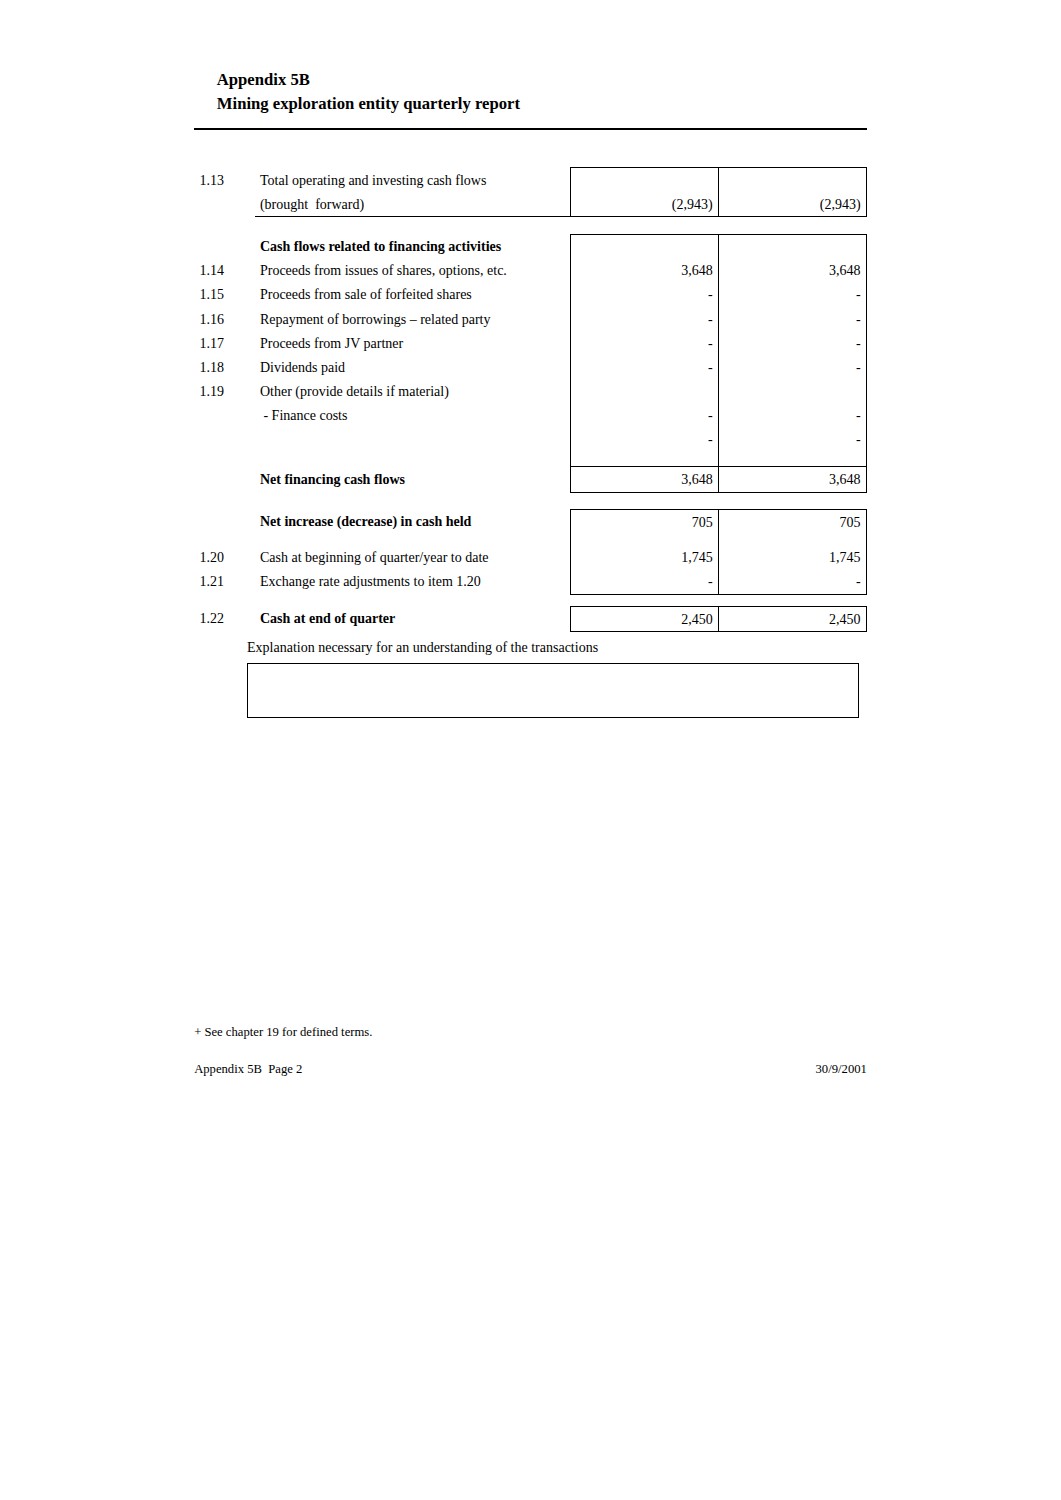Appendix 5B
Mining exploration entity quarterly report
| 1.13 | Total operating and investing cash flows | | |
| | (brought forward) | (2,943) | (2,943) |
| | Cash flows related to financing activities | | |
| 1.14 | Proceeds from issues of shares, options, etc. | 3,648 | 3,648 |
| 1.15 | Proceeds from sale of forfeited shares | - | - |
| 1.16 | Repayment of borrowings – related party | - | - |
| 1.17 | Proceeds from JV partner | - | - |
| 1.18 | Dividends paid | - | - |
| 1.19 | Other (provide details if material) | | |
| | - Finance costs | - | - |
| | | - | - |
| | Net financing cash flows | 3,648 | 3,648 |
| | Net increase (decrease) in cash held | 705 | 705 |
| 1.20 | Cash at beginning of quarter/year to date | 1,745 | 1,745 |
| 1.21 | Exchange rate adjustments to item 1.20 | - | - |
| 1.22 | Cash at end of quarter | 2,450 | 2,450 |
Explanation necessary for an understanding of the transactions
+ See chapter 19 for defined terms.
Appendix 5B Page 2 30/9/2001